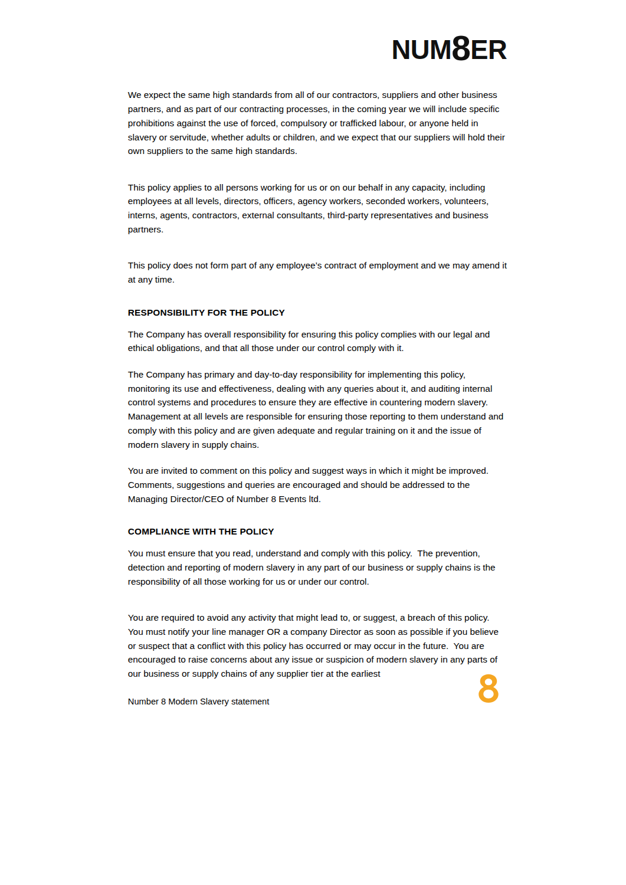NUM8 ER
We expect the same high standards from all of our contractors, suppliers and other business partners, and as part of our contracting processes, in the coming year we will include specific prohibitions against the use of forced, compulsory or trafficked labour, or anyone held in slavery or servitude, whether adults or children, and we expect that our suppliers will hold their own suppliers to the same high standards.
This policy applies to all persons working for us or on our behalf in any capacity, including employees at all levels, directors, officers, agency workers, seconded workers, volunteers, interns, agents, contractors, external consultants, third-party representatives and business partners.
This policy does not form part of any employee’s contract of employment and we may amend it at any time.
RESPONSIBILITY FOR THE POLICY
The Company has overall responsibility for ensuring this policy complies with our legal and ethical obligations, and that all those under our control comply with it.
The Company has primary and day-to-day responsibility for implementing this policy, monitoring its use and effectiveness, dealing with any queries about it, and auditing internal control systems and procedures to ensure they are effective in countering modern slavery. Management at all levels are responsible for ensuring those reporting to them understand and comply with this policy and are given adequate and regular training on it and the issue of modern slavery in supply chains.
You are invited to comment on this policy and suggest ways in which it might be improved. Comments, suggestions and queries are encouraged and should be addressed to the Managing Director/CEO of Number 8 Events ltd.
COMPLIANCE WITH THE POLICY
You must ensure that you read, understand and comply with this policy. The prevention, detection and reporting of modern slavery in any part of our business or supply chains is the responsibility of all those working for us or under our control.
You are required to avoid any activity that might lead to, or suggest, a breach of this policy. You must notify your line manager OR a company Director as soon as possible if you believe or suspect that a conflict with this policy has occurred or may occur in the future. You are encouraged to raise concerns about any issue or suspicion of modern slavery in any parts of our business or supply chains of any supplier tier at the earliest
Number 8 Modern Slavery statement